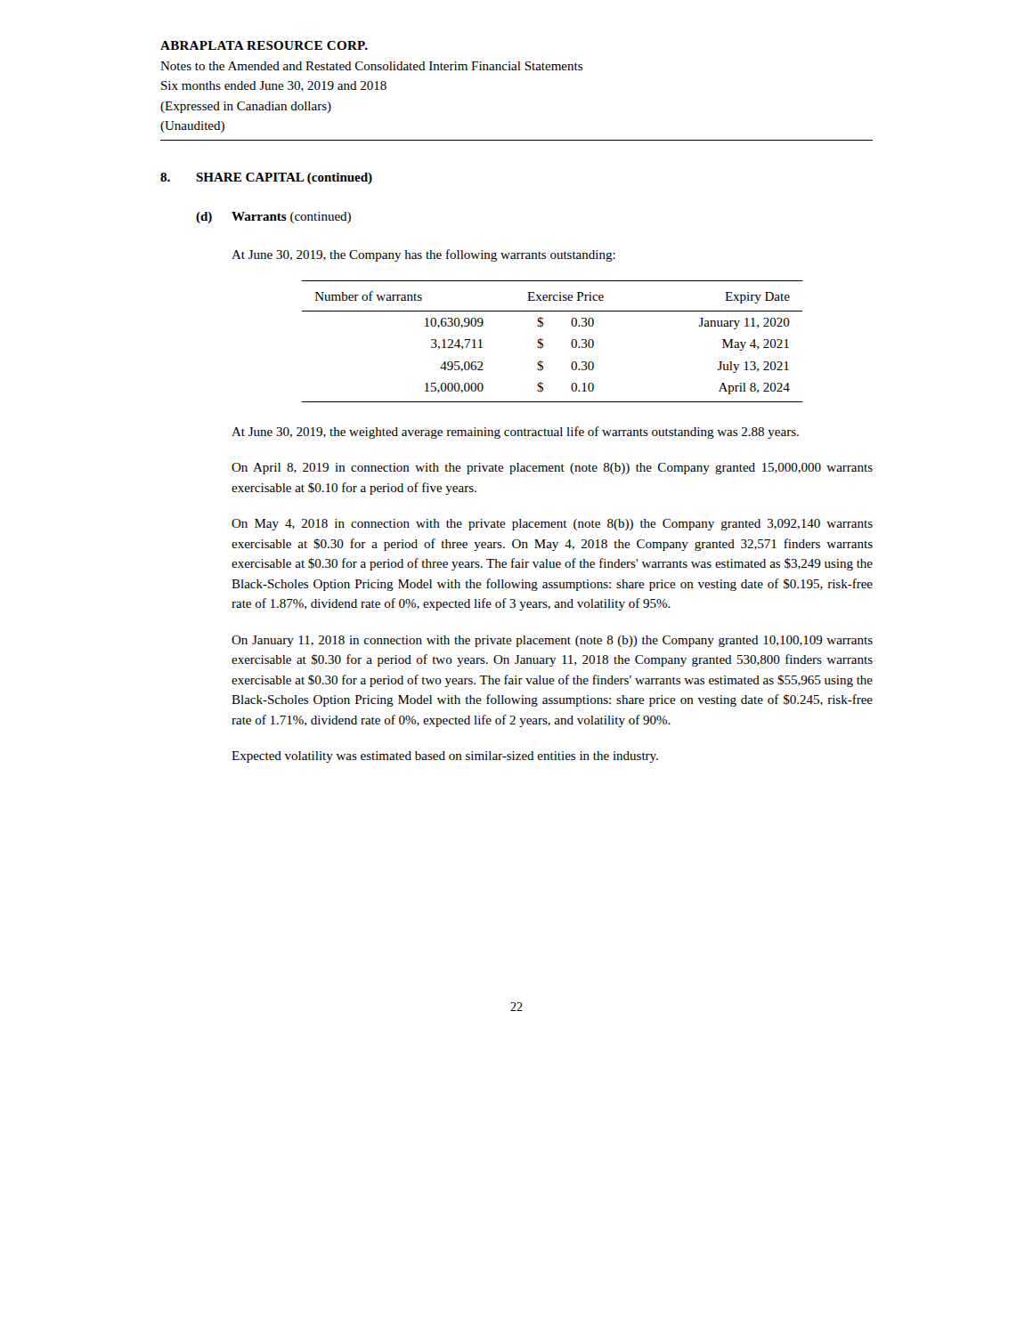ABRAPLATA RESOURCE CORP.
Notes to the Amended and Restated Consolidated Interim Financial Statements
Six months ended June 30, 2019 and 2018
(Expressed in Canadian dollars)
(Unaudited)
8.
SHARE CAPITAL (continued)
(d)
Warrants (continued)
At June 30, 2019, the Company has the following warrants outstanding:
| Number of warrants | Exercise Price | Expiry Date |
| --- | --- | --- |
| 10,630,909 | $ | 0.30 | January 11, 2020 |
| 3,124,711 | $ | 0.30 | May 4, 2021 |
| 495,062 | $ | 0.30 | July 13, 2021 |
| 15,000,000 | $ | 0.10 | April 8, 2024 |
At June 30, 2019, the weighted average remaining contractual life of warrants outstanding was 2.88 years.
On April 8, 2019 in connection with the private placement (note 8(b)) the Company granted 15,000,000 warrants exercisable at $0.10 for a period of five years.
On May 4, 2018 in connection with the private placement (note 8(b)) the Company granted 3,092,140 warrants exercisable at $0.30 for a period of three years. On May 4, 2018 the Company granted 32,571 finders warrants exercisable at $0.30 for a period of three years. The fair value of the finders' warrants was estimated as $3,249 using the Black-Scholes Option Pricing Model with the following assumptions: share price on vesting date of $0.195, risk-free rate of 1.87%, dividend rate of 0%, expected life of 3 years, and volatility of 95%.
On January 11, 2018 in connection with the private placement (note 8 (b)) the Company granted 10,100,109 warrants exercisable at $0.30 for a period of two years. On January 11, 2018 the Company granted 530,800 finders warrants exercisable at $0.30 for a period of two years. The fair value of the finders' warrants was estimated as $55,965 using the Black-Scholes Option Pricing Model with the following assumptions: share price on vesting date of $0.245, risk-free rate of 1.71%, dividend rate of 0%, expected life of 2 years, and volatility of 90%.
Expected volatility was estimated based on similar-sized entities in the industry.
22